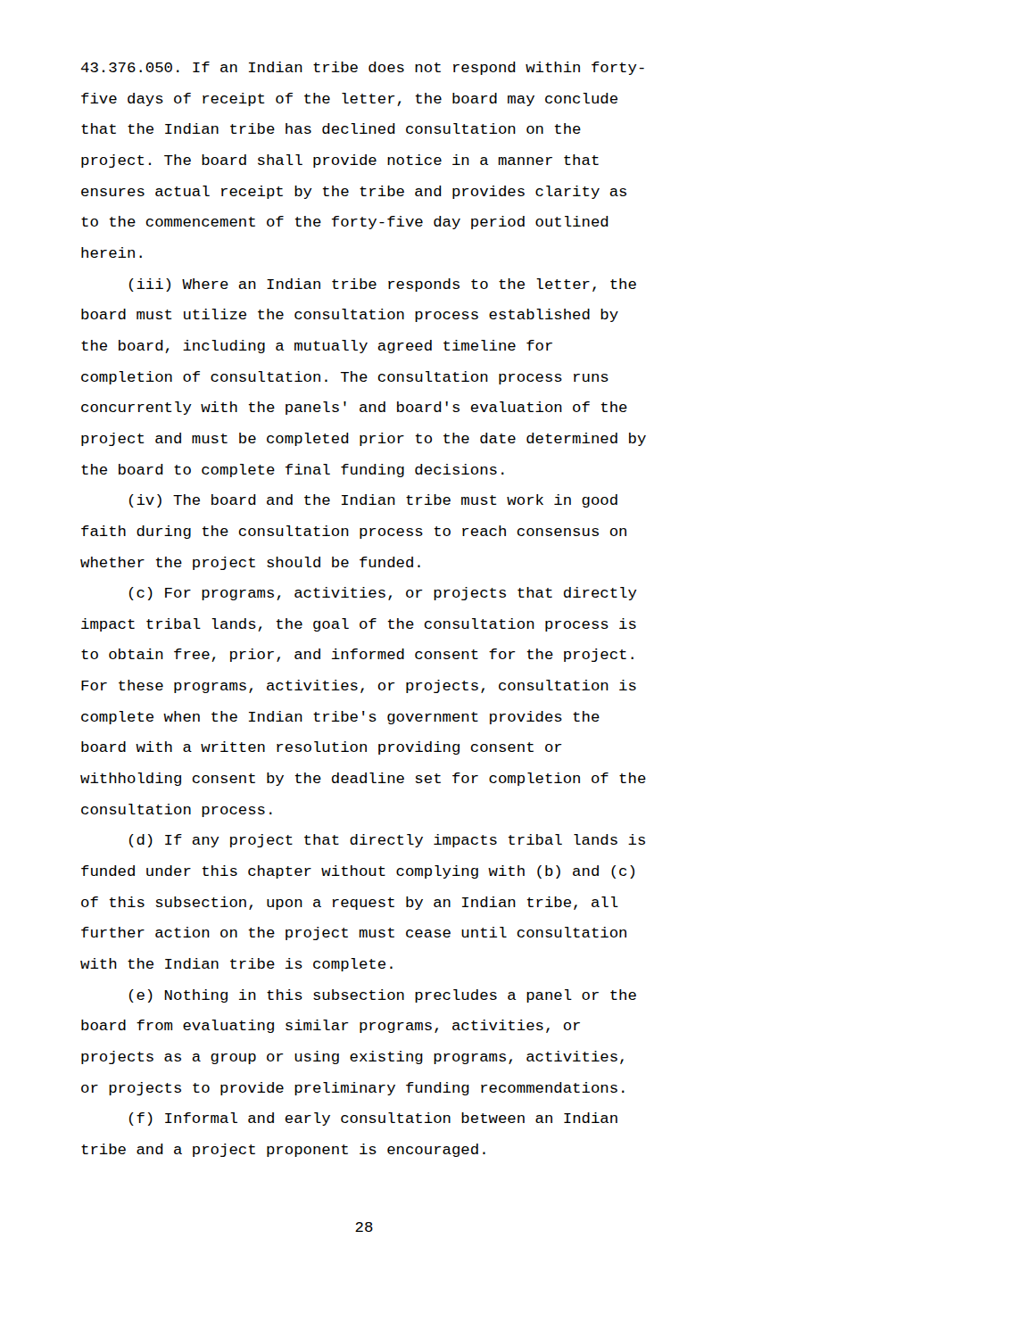43.376.050. If an Indian tribe does not respond within forty-five days of receipt of the letter, the board may conclude that the Indian tribe has declined consultation on the project. The board shall provide notice in a manner that ensures actual receipt by the tribe and provides clarity as to the commencement of the forty-five day period outlined herein.
(iii) Where an Indian tribe responds to the letter, the board must utilize the consultation process established by the board, including a mutually agreed timeline for completion of consultation. The consultation process runs concurrently with the panels' and board's evaluation of the project and must be completed prior to the date determined by the board to complete final funding decisions.
(iv) The board and the Indian tribe must work in good faith during the consultation process to reach consensus on whether the project should be funded.
(c) For programs, activities, or projects that directly impact tribal lands, the goal of the consultation process is to obtain free, prior, and informed consent for the project. For these programs, activities, or projects, consultation is complete when the Indian tribe's government provides the board with a written resolution providing consent or withholding consent by the deadline set for completion of the consultation process.
(d) If any project that directly impacts tribal lands is funded under this chapter without complying with (b) and (c) of this subsection, upon a request by an Indian tribe, all further action on the project must cease until consultation with the Indian tribe is complete.
(e) Nothing in this subsection precludes a panel or the board from evaluating similar programs, activities, or projects as a group or using existing programs, activities, or projects to provide preliminary funding recommendations.
(f) Informal and early consultation between an Indian tribe and a project proponent is encouraged.
28